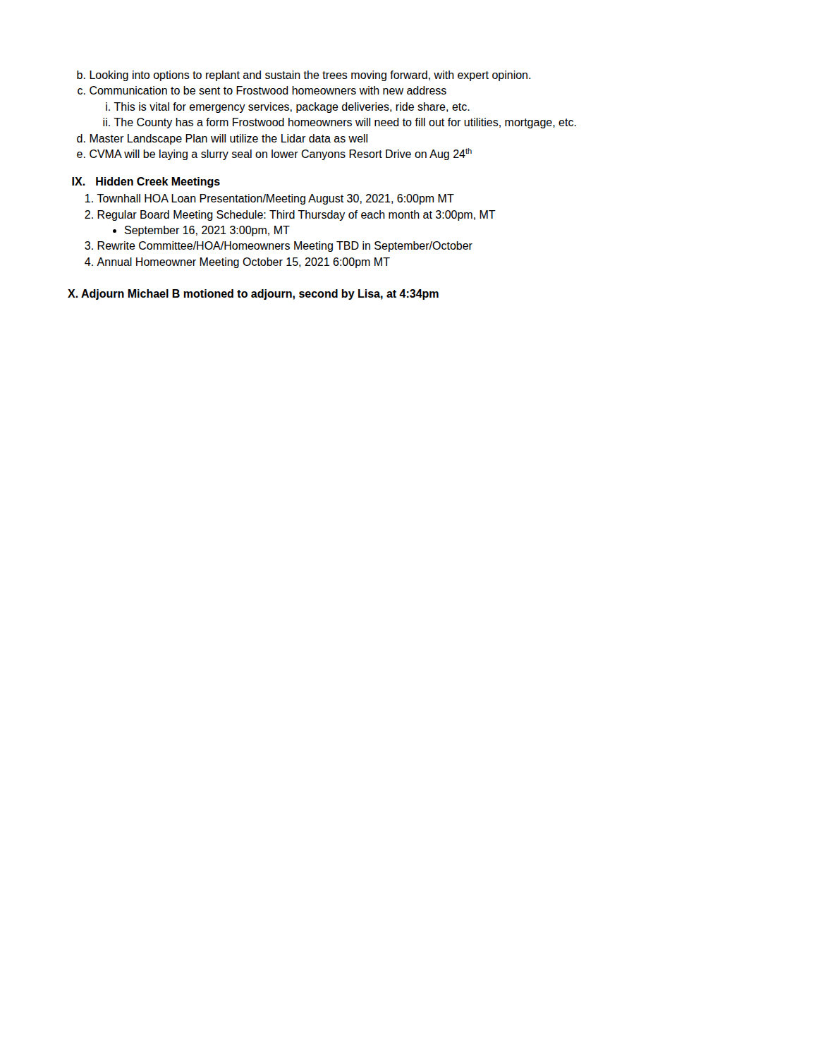Looking into options to replant and sustain the trees moving forward, with expert opinion.
Communication to be sent to Frostwood homeowners with new address
This is vital for emergency services, package deliveries, ride share, etc.
The County has a form Frostwood homeowners will need to fill out for utilities, mortgage, etc.
Master Landscape Plan will utilize the Lidar data as well
CVMA will be laying a slurry seal on lower Canyons Resort Drive on Aug 24th
IX. Hidden Creek Meetings
Townhall HOA Loan Presentation/Meeting August 30, 2021, 6:00pm MT
Regular Board Meeting Schedule: Third Thursday of each month at 3:00pm, MT
September 16, 2021 3:00pm, MT
Rewrite Committee/HOA/Homeowners Meeting TBD in September/October
Annual Homeowner Meeting October 15, 2021 6:00pm MT
X. Adjourn Michael B motioned to adjourn, second by Lisa, at 4:34pm